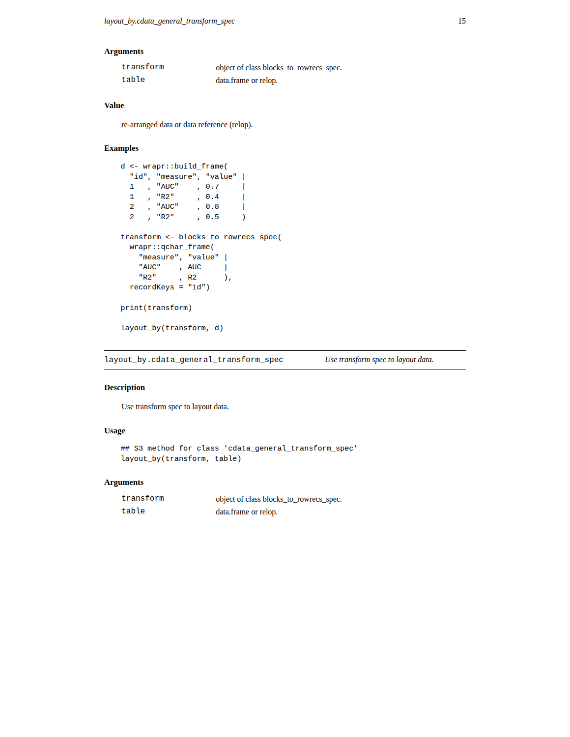layout_by.cdata_general_transform_spec 15
Arguments
transform
object of class blocks_to_rowrecs_spec.
table
data.frame or relop.
Value
re-arranged data or data reference (relop).
Examples
d <- wrapr::build_frame(
  "id", "measure", "value" |
  1   , "AUC"    , 0.7     |
  1   , "R2"     , 0.4     |
  2   , "AUC"    , 0.8     |
  2   , "R2"     , 0.5     )

transform <- blocks_to_rowrecs_spec(
  wrapr::qchar_frame(
    "measure", "value" |
    "AUC"    , AUC     |
    "R2"     , R2      ),
  recordKeys = "id")

print(transform)

layout_by(transform, d)
layout_by.cdata_general_transform_spec Use transform spec to layout data.
Description
Use transform spec to layout data.
Usage
## S3 method for class 'cdata_general_transform_spec'
layout_by(transform, table)
Arguments
transform
object of class blocks_to_rowrecs_spec.
table
data.frame or relop.